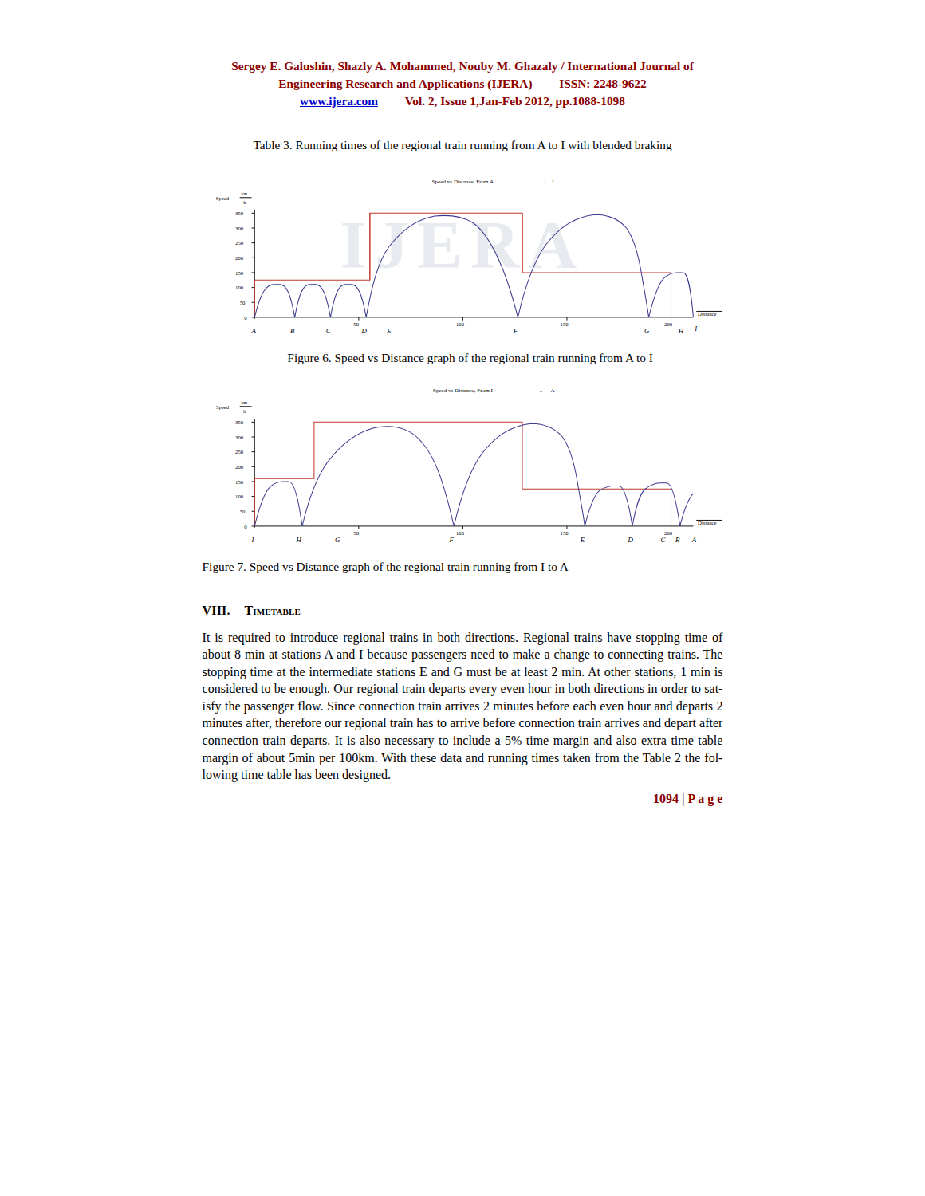IJERA
Sergey E. Galushin, Shazly A. Mohammed, Nouby M. Ghazaly / International Journal of
Engineering Research and Applications (IJERA) ISSN: 2248-9622
www.ijera.com Vol. 2, Issue 1,Jan-Feb 2012, pp.1088-1098
Table 3. Running times of the regional train running from A to I with blended braking
Speed vs Distance, From A to I Speed (km/h) on vertical axis from 0 to 350; Distance (km) on horizontal axis with stations A, B, C, D, E, F, G, H, I. Speed vs Distance, From A I → Speed km h 350 300 250 200 150 100 50 0 50 100 150 200 Distance km A B C D E F G H I
Figure 6. Speed vs Distance graph of the regional train running from A to I
Speed vs Distance, From I to A Speed (km/h) on vertical axis from 0 to 350; Distance (km) on horizontal axis with stations I, H, G, F, E, D, C, B, A. Speed vs Distance, From I → A Speed km h 350 300 250 200 150 100 50 0 50 100 150 200 Distance km I H G F E D C B A
Figure 7. Speed vs Distance graph of the regional train running from I to A
VIII. Timetable
It is required to introduce regional trains in both directions. Regional trains have stopping time of about 8 min at stations A and I because passengers need to make a change to connecting trains. The stopping time at the intermediate stations E and G must be at least 2 min. At other stations, 1 min is considered to be enough. Our regional train departs every even hour in both directions in order to satisfy the passenger flow. Since connection train arrives 2 minutes before each even hour and departs 2 minutes after, therefore our regional train has to arrive before connection train arrives and depart after connection train departs. It is also necessary to include a 5% time margin and also extra time table margin of about 5min per 100km. With these data and running times taken from the Table 2 the following time table has been designed.
1094 | P a g e